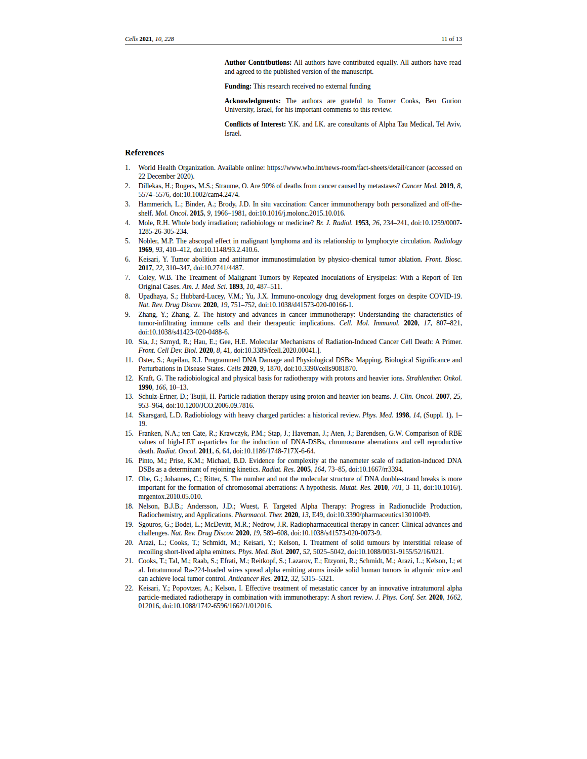Cells 2021, 10, 228
11 of 13
Author Contributions: All authors have contributed equally. All authors have read and agreed to the published version of the manuscript.
Funding: This research received no external funding
Acknowledgments: The authors are grateful to Tomer Cooks, Ben Gurion University, Israel, for his important comments to this review.
Conflicts of Interest: Y.K. and I.K. are consultants of Alpha Tau Medical, Tel Aviv, Israel.
References
World Health Organization. Available online: https://www.who.int/news-room/fact-sheets/detail/cancer (accessed on 22 December 2020).
Dillekas, H.; Rogers, M.S.; Straume, O. Are 90% of deaths from cancer caused by metastases? Cancer Med. 2019, 8, 5574–5576, doi:10.1002/cam4.2474.
Hammerich, L.; Binder, A.; Brody, J.D. In situ vaccination: Cancer immunotherapy both personalized and off-the-shelf. Mol. Oncol. 2015, 9, 1966–1981, doi:10.1016/j.molonc.2015.10.016.
Mole, R.H. Whole body irradiation; radiobiology or medicine? Br. J. Radiol. 1953, 26, 234–241, doi:10.1259/0007-1285-26-305-234.
Nobler, M.P. The abscopal effect in malignant lymphoma and its relationship to lymphocyte circulation. Radiology 1969, 93, 410–412, doi:10.1148/93.2.410.6.
Keisari, Y. Tumor abolition and antitumor immunostimulation by physico-chemical tumor ablation. Front. Biosc. 2017, 22, 310–347, doi:10.2741/4487.
Coley, W.B. The Treatment of Malignant Tumors by Repeated Inoculations of Erysipelas: With a Report of Ten Original Cases. Am. J. Med. Sci. 1893, 10, 487–511.
Upadhaya, S.; Hubbard-Lucey, V.M.; Yu, J.X. Immuno-oncology drug development forges on despite COVID-19. Nat. Rev. Drug Discov. 2020, 19, 751–752, doi:10.1038/d41573-020-00166-1.
Zhang, Y.; Zhang, Z. The history and advances in cancer immunotherapy: Understanding the characteristics of tumor-infiltrating immune cells and their therapeutic implications. Cell. Mol. Immunol. 2020, 17, 807–821, doi:10.1038/s41423-020-0488-6.
Sia, J.; Szmyd, R.; Hau, E.; Gee, H.E. Molecular Mechanisms of Radiation-Induced Cancer Cell Death: A Primer. Front. Cell Dev. Biol. 2020, 8, 41, doi:10.3389/fcell.2020.00041.].
Oster, S.; Aqeilan, R.I. Programmed DNA Damage and Physiological DSBs: Mapping, Biological Significance and Perturbations in Disease States. Cells 2020, 9, 1870, doi:10.3390/cells9081870.
Kraft, G. The radiobiological and physical basis for radiotherapy with protons and heavier ions. Strahlenther. Onkol. 1990, 166, 10–13.
Schulz-Ertner, D.; Tsujii, H. Particle radiation therapy using proton and heavier ion beams. J. Clin. Oncol. 2007, 25, 953–964, doi:10.1200/JCO.2006.09.7816.
Skarsgard, L.D. Radiobiology with heavy charged particles: a historical review. Phys. Med. 1998, 14, (Suppl. 1), 1–19.
Franken, N.A.; ten Cate, R.; Krawczyk, P.M.; Stap, J.; Haveman, J.; Aten, J.; Barendsen, G.W. Comparison of RBE values of high-LET α-particles for the induction of DNA-DSBs, chromosome aberrations and cell reproductive death. Radiat. Oncol. 2011, 6, 64, doi:10.1186/1748-717X-6-64.
Pinto, M.; Prise, K.M.; Michael, B.D. Evidence for complexity at the nanometer scale of radiation-induced DNA DSBs as a determinant of rejoining kinetics. Radiat. Res. 2005, 164, 73–85, doi:10.1667/rr3394.
Obe, G.; Johannes, C.; Ritter, S. The number and not the molecular structure of DNA double-strand breaks is more important for the formation of chromosomal aberrations: A hypothesis. Mutat. Res. 2010, 701, 3–11, doi:10.1016/j. mrgentox.2010.05.010.
Nelson, B.J.B.; Andersson, J.D.; Wuest, F. Targeted Alpha Therapy: Progress in Radionuclide Production, Radiochemistry, and Applications. Pharmacol. Ther. 2020, 13, E49, doi:10.3390/pharmaceutics13010049.
Sgouros, G.; Bodei, L.; McDevitt, M.R.; Nedrow, J.R. Radiopharmaceutical therapy in cancer: Clinical advances and challenges. Nat. Rev. Drug Discov. 2020, 19, 589–608, doi:10.1038/s41573-020-0073-9.
Arazi, L.; Cooks, T.; Schmidt, M.; Keisari, Y.; Kelson, I. Treatment of solid tumours by interstitial release of recoiling short-lived alpha emitters. Phys. Med. Biol. 2007, 52, 5025–5042, doi:10.1088/0031-9155/52/16/021.
Cooks, T.; Tal, M.; Raab, S.; Efrati, M.; Reitkopf, S.; Lazarov, E.; Etzyoni, R.; Schmidt, M.; Arazi, L.; Kelson, I.; et al. Intratumoral Ra-224-loaded wires spread alpha emitting atoms inside solid human tumors in athymic mice and can achieve local tumor control. Anticancer Res. 2012, 32, 5315–5321.
Keisari, Y.; Popovtzer, A.; Kelson, I. Effective treatment of metastatic cancer by an innovative intratumoral alpha particle-mediated radiotherapy in combination with immunotherapy: A short review. J. Phys. Conf. Ser. 2020, 1662, 012016, doi:10.1088/1742-6596/1662/1/012016.